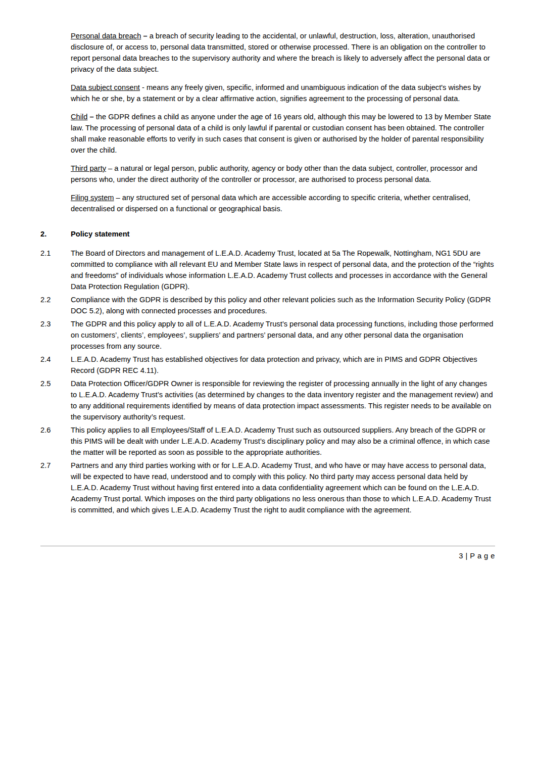Personal data breach – a breach of security leading to the accidental, or unlawful, destruction, loss, alteration, unauthorised disclosure of, or access to, personal data transmitted, stored or otherwise processed. There is an obligation on the controller to report personal data breaches to the supervisory authority and where the breach is likely to adversely affect the personal data or privacy of the data subject.
Data subject consent - means any freely given, specific, informed and unambiguous indication of the data subject's wishes by which he or she, by a statement or by a clear affirmative action, signifies agreement to the processing of personal data.
Child – the GDPR defines a child as anyone under the age of 16 years old, although this may be lowered to 13 by Member State law. The processing of personal data of a child is only lawful if parental or custodian consent has been obtained. The controller shall make reasonable efforts to verify in such cases that consent is given or authorised by the holder of parental responsibility over the child.
Third party – a natural or legal person, public authority, agency or body other than the data subject, controller, processor and persons who, under the direct authority of the controller or processor, are authorised to process personal data.
Filing system – any structured set of personal data which are accessible according to specific criteria, whether centralised, decentralised or dispersed on a functional or geographical basis.
2. Policy statement
2.1 The Board of Directors and management of L.E.A.D. Academy Trust, located at 5a The Ropewalk, Nottingham, NG1 5DU are committed to compliance with all relevant EU and Member State laws in respect of personal data, and the protection of the “rights and freedoms” of individuals whose information L.E.A.D. Academy Trust collects and processes in accordance with the General Data Protection Regulation (GDPR).
2.2 Compliance with the GDPR is described by this policy and other relevant policies such as the Information Security Policy (GDPR DOC 5.2), along with connected processes and procedures.
2.3 The GDPR and this policy apply to all of L.E.A.D. Academy Trust’s personal data processing functions, including those performed on customers’, clients’, employees’, suppliers’ and partners’ personal data, and any other personal data the organisation processes from any source.
2.4 L.E.A.D. Academy Trust has established objectives for data protection and privacy, which are in PIMS and GDPR Objectives Record (GDPR REC 4.11).
2.5 Data Protection Officer/GDPR Owner is responsible for reviewing the register of processing annually in the light of any changes to L.E.A.D. Academy Trust’s activities (as determined by changes to the data inventory register and the management review) and to any additional requirements identified by means of data protection impact assessments. This register needs to be available on the supervisory authority’s request.
2.6 This policy applies to all Employees/Staff of L.E.A.D. Academy Trust such as outsourced suppliers. Any breach of the GDPR or this PIMS will be dealt with under L.E.A.D. Academy Trust’s disciplinary policy and may also be a criminal offence, in which case the matter will be reported as soon as possible to the appropriate authorities.
2.7 Partners and any third parties working with or for L.E.A.D. Academy Trust, and who have or may have access to personal data, will be expected to have read, understood and to comply with this policy. No third party may access personal data held by L.E.A.D. Academy Trust without having first entered into a data confidentiality agreement which can be found on the L.E.A.D. Academy Trust portal. Which imposes on the third party obligations no less onerous than those to which L.E.A.D. Academy Trust is committed, and which gives L.E.A.D. Academy Trust the right to audit compliance with the agreement.
3 | P a g e